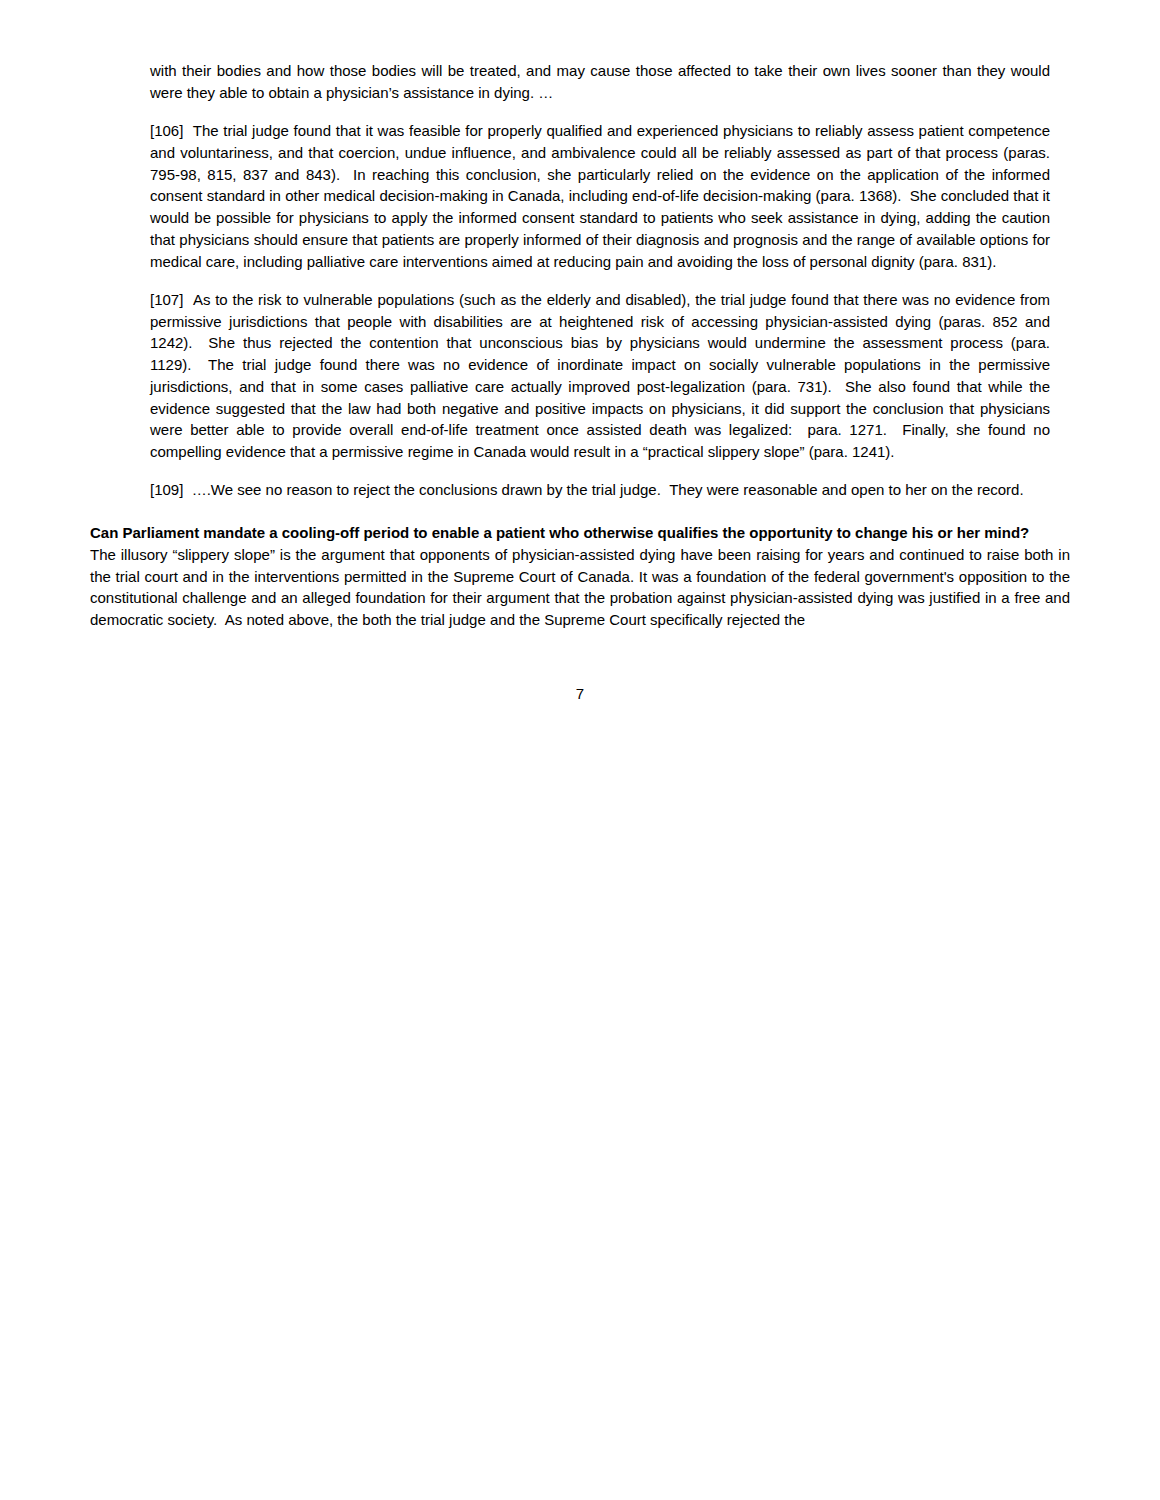with their bodies and how those bodies will be treated, and may cause those affected to take their own lives sooner than they would were they able to obtain a physician’s assistance in dying. …
[106] The trial judge found that it was feasible for properly qualified and experienced physicians to reliably assess patient competence and voluntariness, and that coercion, undue influence, and ambivalence could all be reliably assessed as part of that process (paras. 795-98, 815, 837 and 843). In reaching this conclusion, she particularly relied on the evidence on the application of the informed consent standard in other medical decision-making in Canada, including end-of-life decision-making (para. 1368). She concluded that it would be possible for physicians to apply the informed consent standard to patients who seek assistance in dying, adding the caution that physicians should ensure that patients are properly informed of their diagnosis and prognosis and the range of available options for medical care, including palliative care interventions aimed at reducing pain and avoiding the loss of personal dignity (para. 831).
[107] As to the risk to vulnerable populations (such as the elderly and disabled), the trial judge found that there was no evidence from permissive jurisdictions that people with disabilities are at heightened risk of accessing physician-assisted dying (paras. 852 and 1242). She thus rejected the contention that unconscious bias by physicians would undermine the assessment process (para. 1129). The trial judge found there was no evidence of inordinate impact on socially vulnerable populations in the permissive jurisdictions, and that in some cases palliative care actually improved post-legalization (para. 731). She also found that while the evidence suggested that the law had both negative and positive impacts on physicians, it did support the conclusion that physicians were better able to provide overall end-of-life treatment once assisted death was legalized: para. 1271. Finally, she found no compelling evidence that a permissive regime in Canada would result in a “practical slippery slope” (para. 1241).
[109] ….We see no reason to reject the conclusions drawn by the trial judge. They were reasonable and open to her on the record.
Can Parliament mandate a cooling-off period to enable a patient who otherwise qualifies the opportunity to change his or her mind?
The illusory “slippery slope” is the argument that opponents of physician-assisted dying have been raising for years and continued to raise both in the trial court and in the interventions permitted in the Supreme Court of Canada. It was a foundation of the federal government's opposition to the constitutional challenge and an alleged foundation for their argument that the probation against physician-assisted dying was justified in a free and democratic society. As noted above, the both the trial judge and the Supreme Court specifically rejected the
7